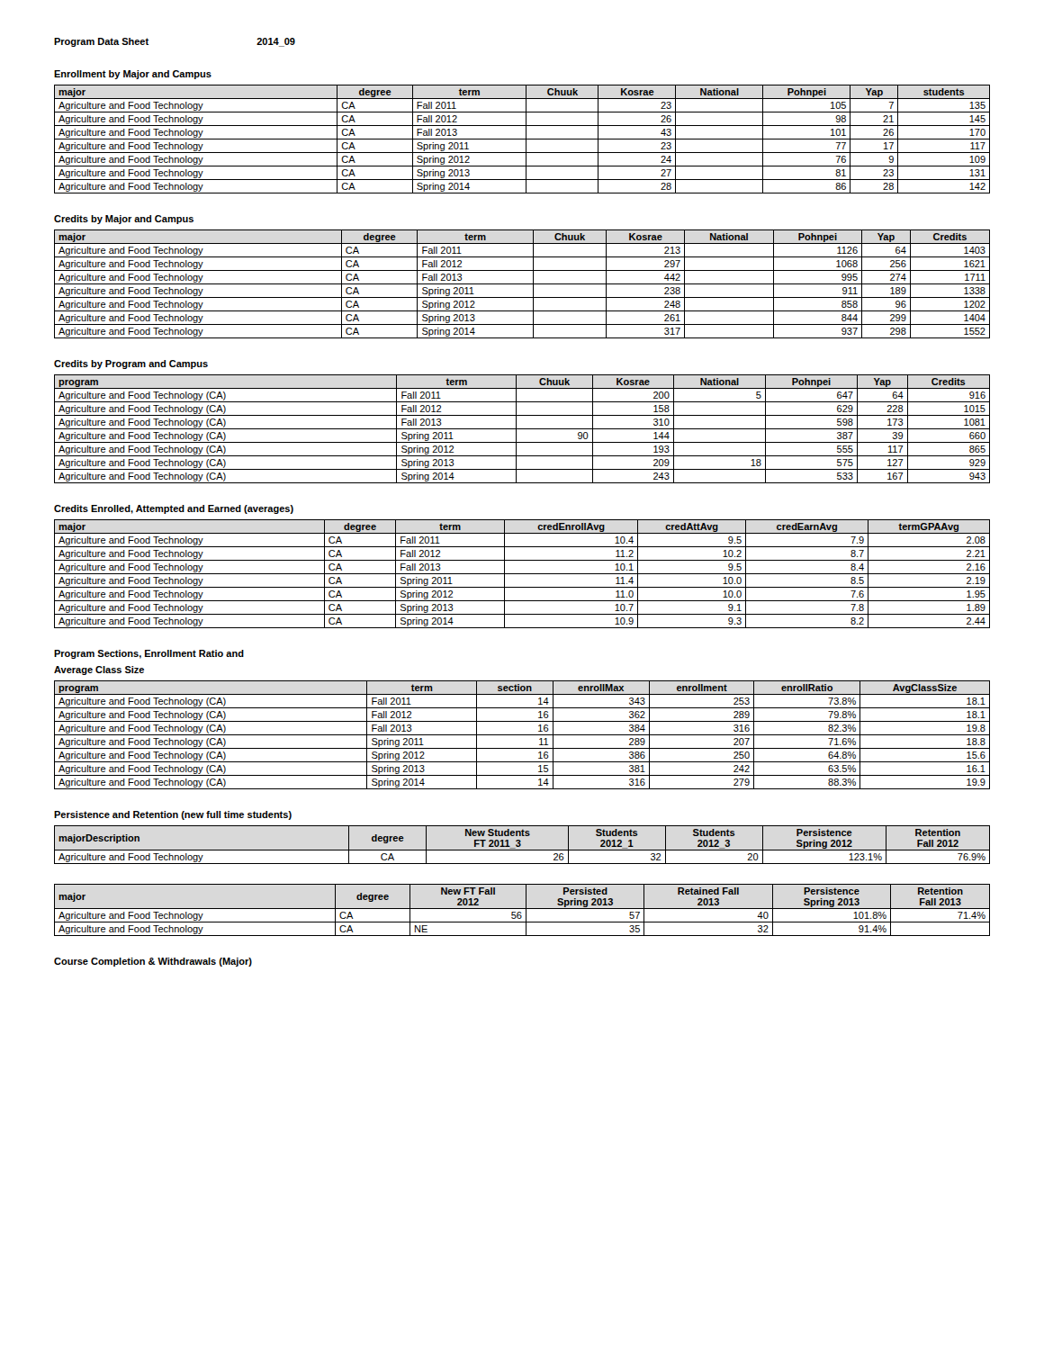Program Data Sheet 2014_09
Enrollment by Major and Campus
| major | degree | term | Chuuk | Kosrae | National | Pohnpei | Yap | students |
| --- | --- | --- | --- | --- | --- | --- | --- | --- |
| Agriculture and Food Technology | CA | Fall 2011 | | 23 | | 105 | 7 | 135 |
| Agriculture and Food Technology | CA | Fall 2012 | | 26 | | 98 | 21 | 145 |
| Agriculture and Food Technology | CA | Fall 2013 | | 43 | | 101 | 26 | 170 |
| Agriculture and Food Technology | CA | Spring 2011 | | 23 | | 77 | 17 | 117 |
| Agriculture and Food Technology | CA | Spring 2012 | | 24 | | 76 | 9 | 109 |
| Agriculture and Food Technology | CA | Spring 2013 | | 27 | | 81 | 23 | 131 |
| Agriculture and Food Technology | CA | Spring 2014 | | 28 | | 86 | 28 | 142 |
Credits by Major and Campus
| major | degree | term | Chuuk | Kosrae | National | Pohnpei | Yap | Credits |
| --- | --- | --- | --- | --- | --- | --- | --- | --- |
| Agriculture and Food Technology | CA | Fall 2011 | | 213 | | 1126 | 64 | 1403 |
| Agriculture and Food Technology | CA | Fall 2012 | | 297 | | 1068 | 256 | 1621 |
| Agriculture and Food Technology | CA | Fall 2013 | | 442 | | 995 | 274 | 1711 |
| Agriculture and Food Technology | CA | Spring 2011 | | 238 | | 911 | 189 | 1338 |
| Agriculture and Food Technology | CA | Spring 2012 | | 248 | | 858 | 96 | 1202 |
| Agriculture and Food Technology | CA | Spring 2013 | | 261 | | 844 | 299 | 1404 |
| Agriculture and Food Technology | CA | Spring 2014 | | 317 | | 937 | 298 | 1552 |
Credits by Program and Campus
| program | term | Chuuk | Kosrae | National | Pohnpei | Yap | Credits |
| --- | --- | --- | --- | --- | --- | --- | --- |
| Agriculture and Food Technology (CA) | Fall 2011 | | 200 | 5 | 647 | 64 | 916 |
| Agriculture and Food Technology (CA) | Fall 2012 | | 158 | | 629 | 228 | 1015 |
| Agriculture and Food Technology (CA) | Fall 2013 | | 310 | | 598 | 173 | 1081 |
| Agriculture and Food Technology (CA) | Spring 2011 | 90 | 144 | | 387 | 39 | 660 |
| Agriculture and Food Technology (CA) | Spring 2012 | | 193 | | 555 | 117 | 865 |
| Agriculture and Food Technology (CA) | Spring 2013 | | 209 | 18 | 575 | 127 | 929 |
| Agriculture and Food Technology (CA) | Spring 2014 | | 243 | | 533 | 167 | 943 |
Credits Enrolled, Attempted and Earned (averages)
| major | degree | term | credEnrollAvg | credAttAvg | credEarnAvg | termGPAAvg |
| --- | --- | --- | --- | --- | --- | --- |
| Agriculture and Food Technology | CA | Fall 2011 | 10.4 | 9.5 | 7.9 | 2.08 |
| Agriculture and Food Technology | CA | Fall 2012 | 11.2 | 10.2 | 8.7 | 2.21 |
| Agriculture and Food Technology | CA | Fall 2013 | 10.1 | 9.5 | 8.4 | 2.16 |
| Agriculture and Food Technology | CA | Spring 2011 | 11.4 | 10.0 | 8.5 | 2.19 |
| Agriculture and Food Technology | CA | Spring 2012 | 11.0 | 10.0 | 7.6 | 1.95 |
| Agriculture and Food Technology | CA | Spring 2013 | 10.7 | 9.1 | 7.8 | 1.89 |
| Agriculture and Food Technology | CA | Spring 2014 | 10.9 | 9.3 | 8.2 | 2.44 |
Program Sections, Enrollment Ratio and
Average Class Size
| program | term | section | enrollMax | enrollment | enrollRatio | AvgClassSize |
| --- | --- | --- | --- | --- | --- | --- |
| Agriculture and Food Technology (CA) | Fall 2011 | 14 | 343 | 253 | 73.8% | 18.1 |
| Agriculture and Food Technology (CA) | Fall 2012 | 16 | 362 | 289 | 79.8% | 18.1 |
| Agriculture and Food Technology (CA) | Fall 2013 | 16 | 384 | 316 | 82.3% | 19.8 |
| Agriculture and Food Technology (CA) | Spring 2011 | 11 | 289 | 207 | 71.6% | 18.8 |
| Agriculture and Food Technology (CA) | Spring 2012 | 16 | 386 | 250 | 64.8% | 15.6 |
| Agriculture and Food Technology (CA) | Spring 2013 | 15 | 381 | 242 | 63.5% | 16.1 |
| Agriculture and Food Technology (CA) | Spring 2014 | 14 | 316 | 279 | 88.3% | 19.9 |
Persistence and Retention (new full time students)
| majorDescription | degree | New Students FT 2011_3 | Students 2012_1 | Students 2012_3 | Persistence Spring 2012 | Retention Fall 2012 |
| --- | --- | --- | --- | --- | --- | --- |
| Agriculture and Food Technology | CA | 26 | 32 | 20 | 123.1% | 76.9% |
| major | degree | New FT Fall 2012 | Persisted Spring 2013 | Retained Fall 2013 | Persistence Spring 2013 | Retention Fall 2013 |
| --- | --- | --- | --- | --- | --- | --- |
| Agriculture and Food Technology | CA | 56 | 57 | 40 | 101.8% | 71.4% |
| Agriculture and Food Technology | CA | NE | 35 | 32 | 91.4% | |
Course Completion & Withdrawals (Major)